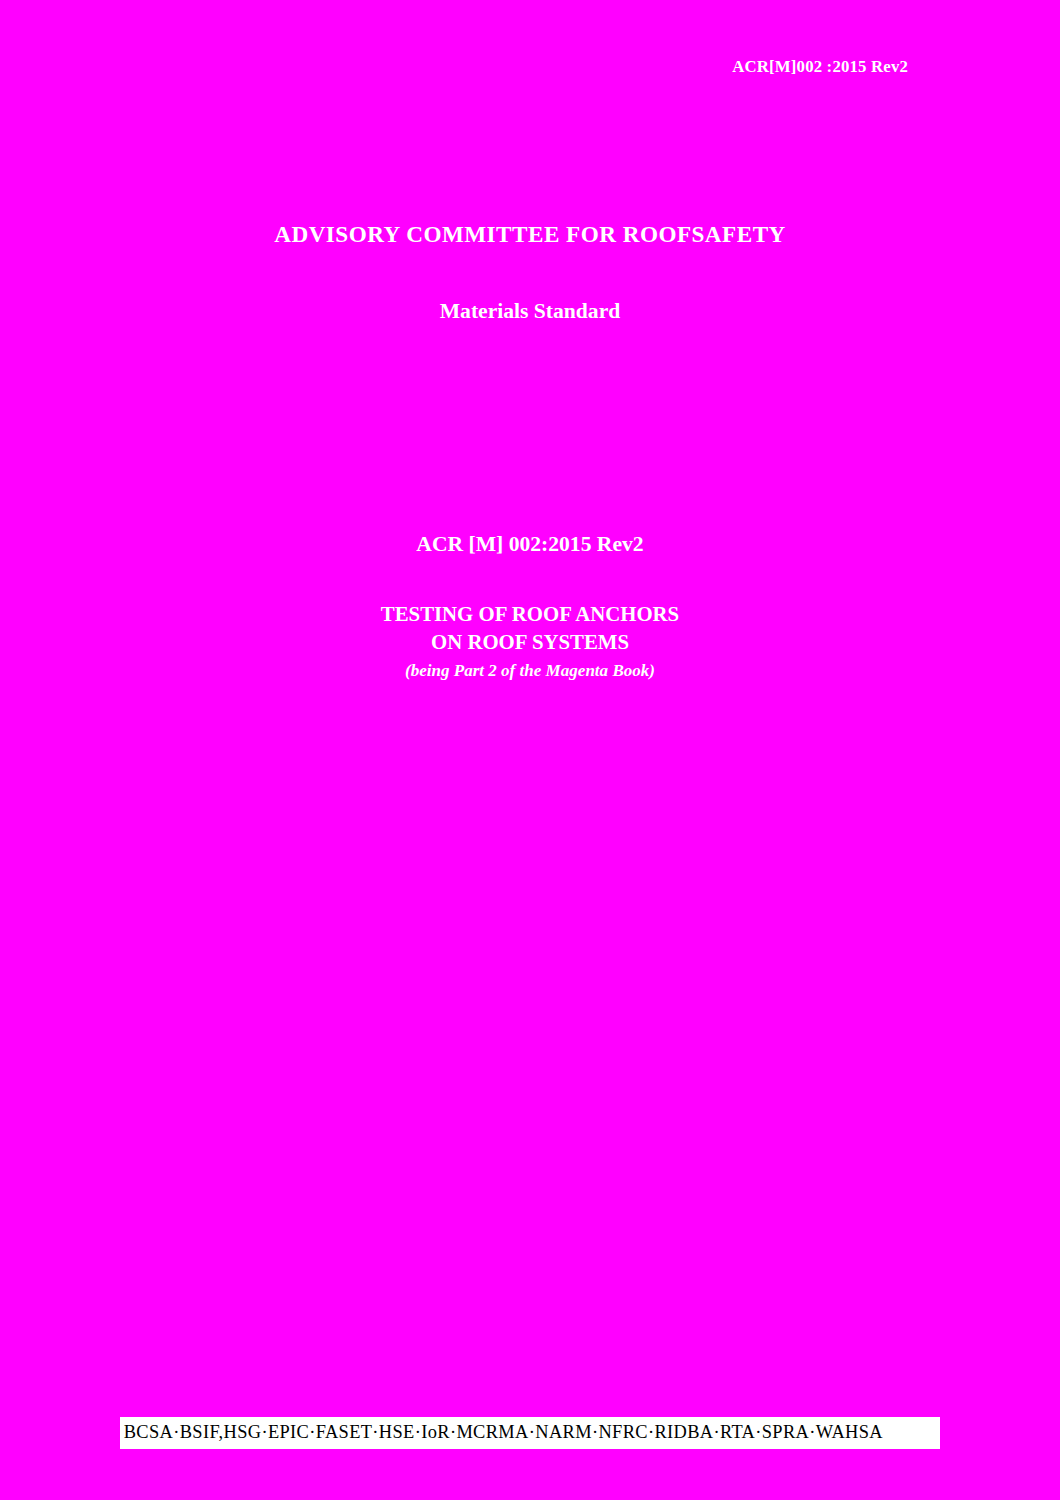ACR[M]002 :2015 Rev2
ADVISORY COMMITTEE FOR ROOFSAFETY
Materials Standard
ACR [M] 002:2015 Rev2
TESTING OF ROOF ANCHORS
ON ROOF SYSTEMS (being Part 2 of the Magenta Book)
BCSA·BSIF,HSG·EPIC·FASET·HSE·IoR·MCRMA·NARM·NFRC·RIDBA·RTA·SPRA·WAHSA